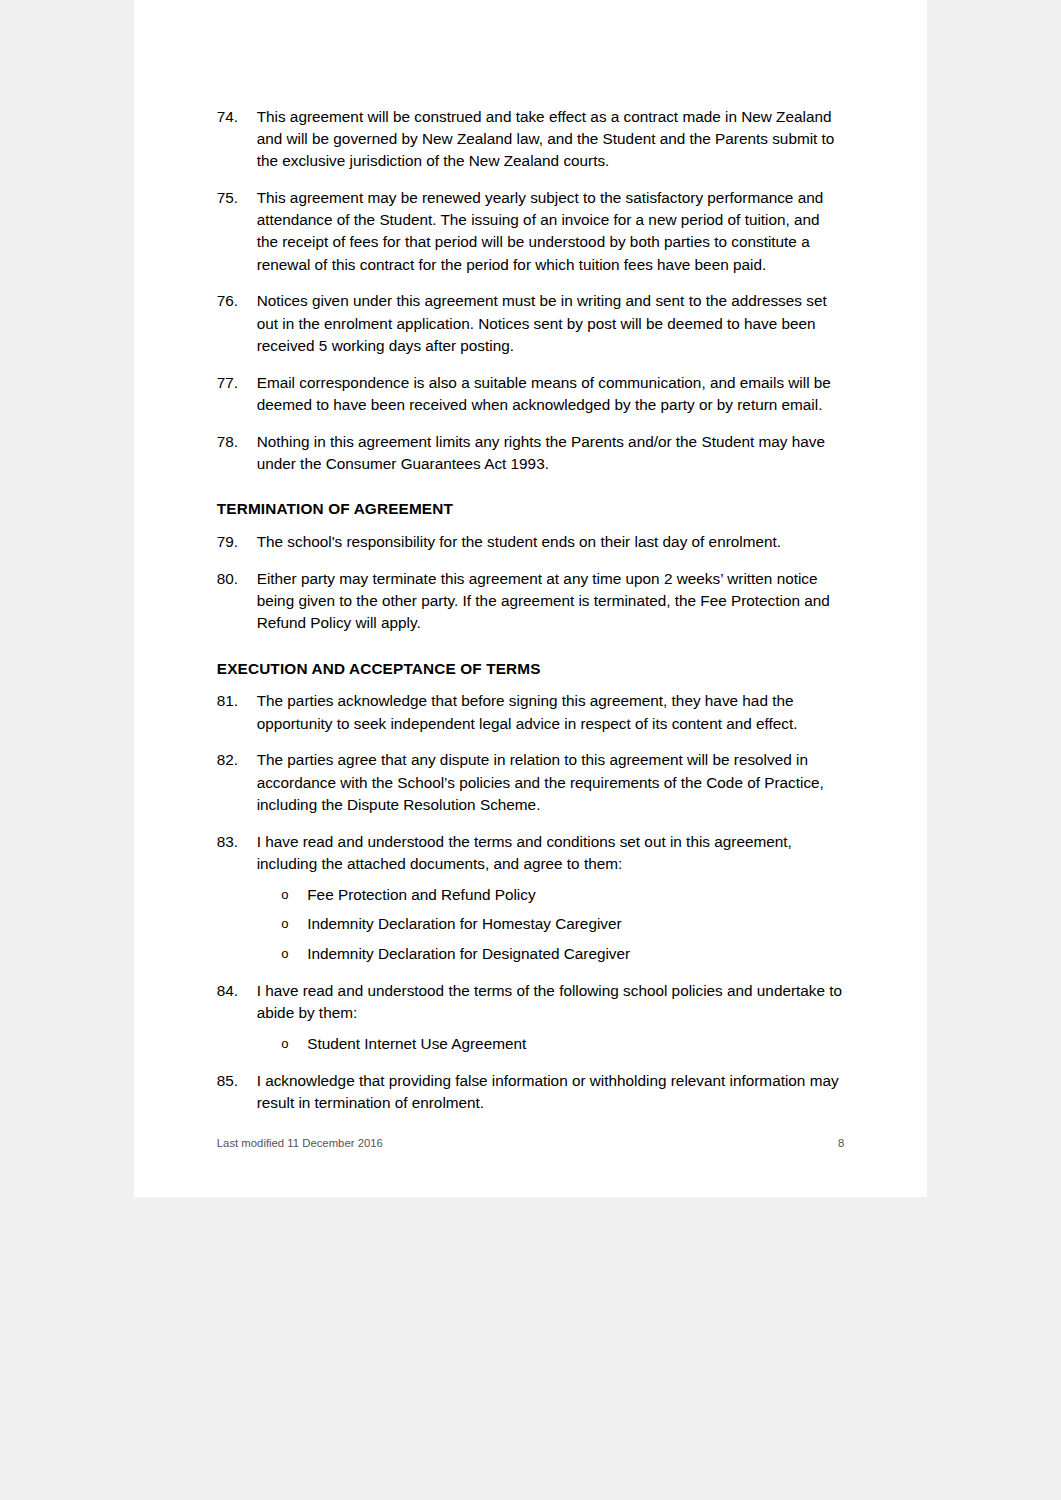74. This agreement will be construed and take effect as a contract made in New Zealand and will be governed by New Zealand law, and the Student and the Parents submit to the exclusive jurisdiction of the New Zealand courts.
75. This agreement may be renewed yearly subject to the satisfactory performance and attendance of the Student. The issuing of an invoice for a new period of tuition, and the receipt of fees for that period will be understood by both parties to constitute a renewal of this contract for the period for which tuition fees have been paid.
76. Notices given under this agreement must be in writing and sent to the addresses set out in the enrolment application. Notices sent by post will be deemed to have been received 5 working days after posting.
77. Email correspondence is also a suitable means of communication, and emails will be deemed to have been received when acknowledged by the party or by return email.
78. Nothing in this agreement limits any rights the Parents and/or the Student may have under the Consumer Guarantees Act 1993.
Termination of Agreement
79. The school's responsibility for the student ends on their last day of enrolment.
80. Either party may terminate this agreement at any time upon 2 weeks’ written notice being given to the other party. If the agreement is terminated, the Fee Protection and Refund Policy will apply.
Execution and Acceptance of Terms
81. The parties acknowledge that before signing this agreement, they have had the opportunity to seek independent legal advice in respect of its content and effect.
82. The parties agree that any dispute in relation to this agreement will be resolved in accordance with the School’s policies and the requirements of the Code of Practice, including the Dispute Resolution Scheme.
83. I have read and understood the terms and conditions set out in this agreement, including the attached documents, and agree to them:
Fee Protection and Refund Policy
Indemnity Declaration for Homestay Caregiver
Indemnity Declaration for Designated Caregiver
84. I have read and understood the terms of the following school policies and undertake to abide by them:
Student Internet Use Agreement
85. I acknowledge that providing false information or withholding relevant information may result in termination of enrolment.
Last modified 11 December 2016 8